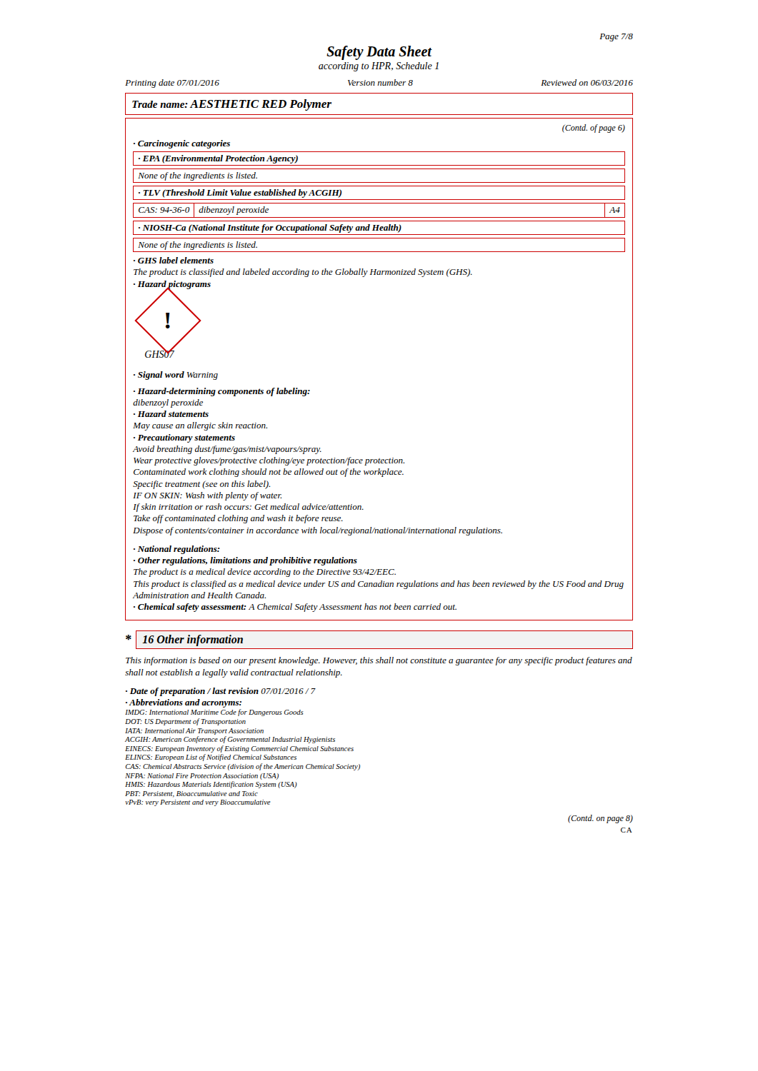Page 7/8
Safety Data Sheet
according to HPR, Schedule 1
Printing date 07/01/2016 Version number 8 Reviewed on 06/03/2016
Trade name: AESTHETIC RED Polymer
(Contd. of page 6)
· Carcinogenic categories
· EPA (Environmental Protection Agency)
None of the ingredients is listed.
· TLV (Threshold Limit Value established by ACGIH)
CAS: 94-36-0
dibenzoyl peroxide
A4
· NIOSH-Ca (National Institute for Occupational Safety and Health)
None of the ingredients is listed.
· GHS label elements
The product is classified and labeled according to the Globally Harmonized System (GHS).
· Hazard pictograms
!
GHS07
· Signal word Warning
· Hazard-determining components of labeling:
dibenzoyl peroxide
· Hazard statements
May cause an allergic skin reaction.
· Precautionary statements
Avoid breathing dust/fume/gas/mist/vapours/spray.
Wear protective gloves/protective clothing/eye protection/face protection.
Contaminated work clothing should not be allowed out of the workplace.
Specific treatment (see on this label).
IF ON SKIN: Wash with plenty of water.
If skin irritation or rash occurs: Get medical advice/attention.
Take off contaminated clothing and wash it before reuse.
Dispose of contents/container in accordance with local/regional/national/international regulations.
· National regulations:
· Other regulations, limitations and prohibitive regulations
The product is a medical device according to the Directive 93/42/EEC.
This product is classified as a medical device under US and Canadian regulations and has been reviewed by the US Food and Drug Administration and Health Canada.
· Chemical safety assessment: A Chemical Safety Assessment has not been carried out.
*
16 Other information
This information is based on our present knowledge. However, this shall not constitute a guarantee for any specific product features and shall not establish a legally valid contractual relationship.
· Date of preparation / last revision 07/01/2016 / 7
· Abbreviations and acronyms:
IMDG: International Maritime Code for Dangerous Goods
DOT: US Department of Transportation
IATA: International Air Transport Association
ACGIH: American Conference of Governmental Industrial Hygienists
EINECS: European Inventory of Existing Commercial Chemical Substances
ELINCS: European List of Notified Chemical Substances
CAS: Chemical Abstracts Service (division of the American Chemical Society)
NFPA: National Fire Protection Association (USA)
HMIS: Hazardous Materials Identification System (USA)
PBT: Persistent, Bioaccumulative and Toxic
vPvB: very Persistent and very Bioaccumulative
(Contd. on page 8) CA